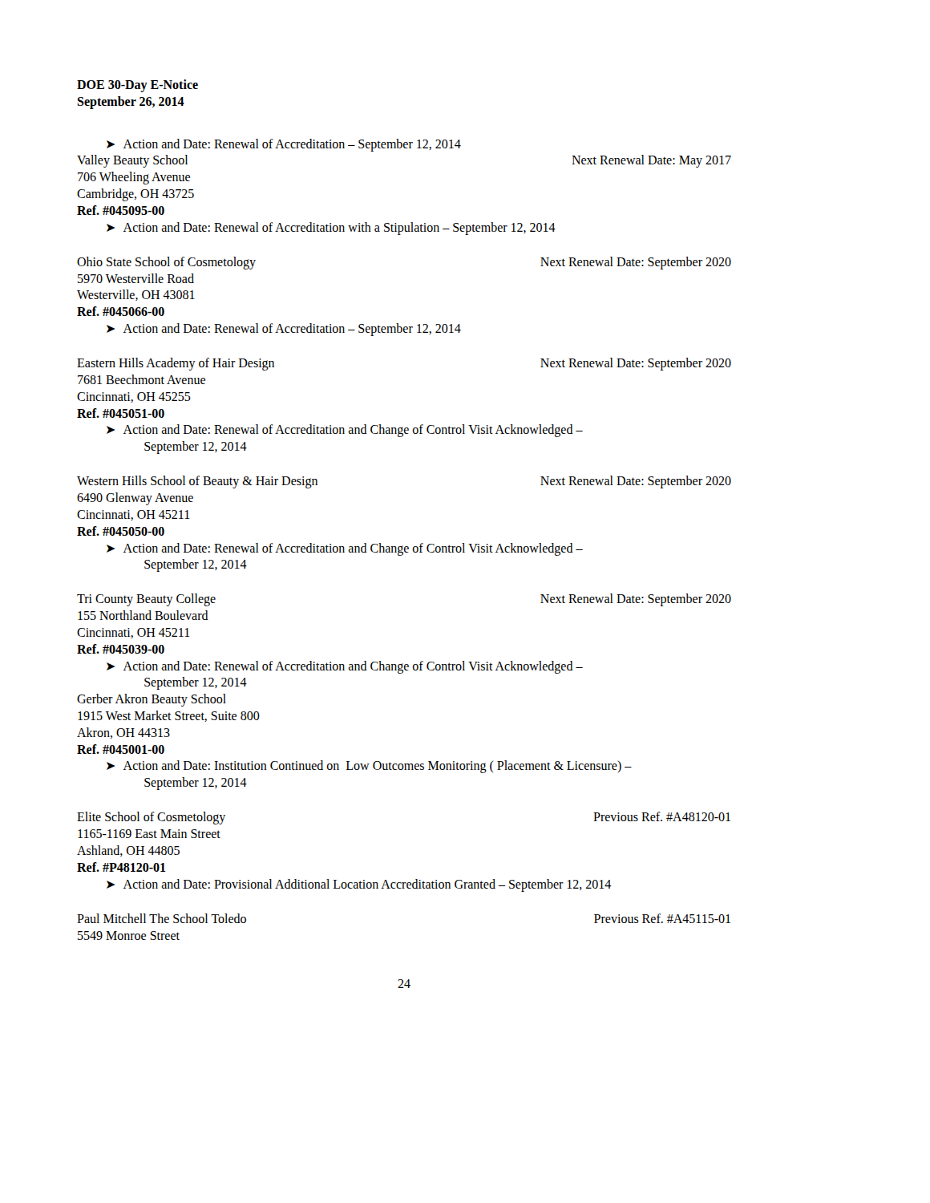DOE 30-Day E-Notice
September 26, 2014
Action and Date: Renewal of Accreditation – September 12, 2014
Valley Beauty School Next Renewal Date: May 2017
706 Wheeling Avenue
Cambridge, OH 43725
Ref. #045095-00
Action and Date: Renewal of Accreditation with a Stipulation – September 12, 2014
Ohio State School of Cosmetology Next Renewal Date: September 2020
5970 Westerville Road
Westerville, OH 43081
Ref. #045066-00
Action and Date: Renewal of Accreditation – September 12, 2014
Eastern Hills Academy of Hair Design Next Renewal Date: September 2020
7681 Beechmont Avenue
Cincinnati, OH 45255
Ref. #045051-00
Action and Date: Renewal of Accreditation and Change of Control Visit Acknowledged –September 12, 2014
Western Hills School of Beauty & Hair Design Next Renewal Date: September 2020
6490 Glenway Avenue
Cincinnati, OH 45211
Ref. #045050-00
Action and Date: Renewal of Accreditation and Change of Control Visit Acknowledged –September 12, 2014
Tri County Beauty College Next Renewal Date: September 2020
155 Northland Boulevard
Cincinnati, OH 45211
Ref. #045039-00
Action and Date: Renewal of Accreditation and Change of Control Visit Acknowledged –September 12, 2014
Gerber Akron Beauty School
1915 West Market Street, Suite 800
Akron, OH 44313
Ref. #045001-00
Action and Date: Institution Continued on Low Outcomes Monitoring ( Placement & Licensure) –September 12, 2014
Elite School of Cosmetology Previous Ref. #A48120-01
1165-1169 East Main Street
Ashland, OH 44805
Ref. #P48120-01
Action and Date: Provisional Additional Location Accreditation Granted – September 12, 2014
Paul Mitchell The School Toledo Previous Ref. #A45115-01
5549 Monroe Street
24